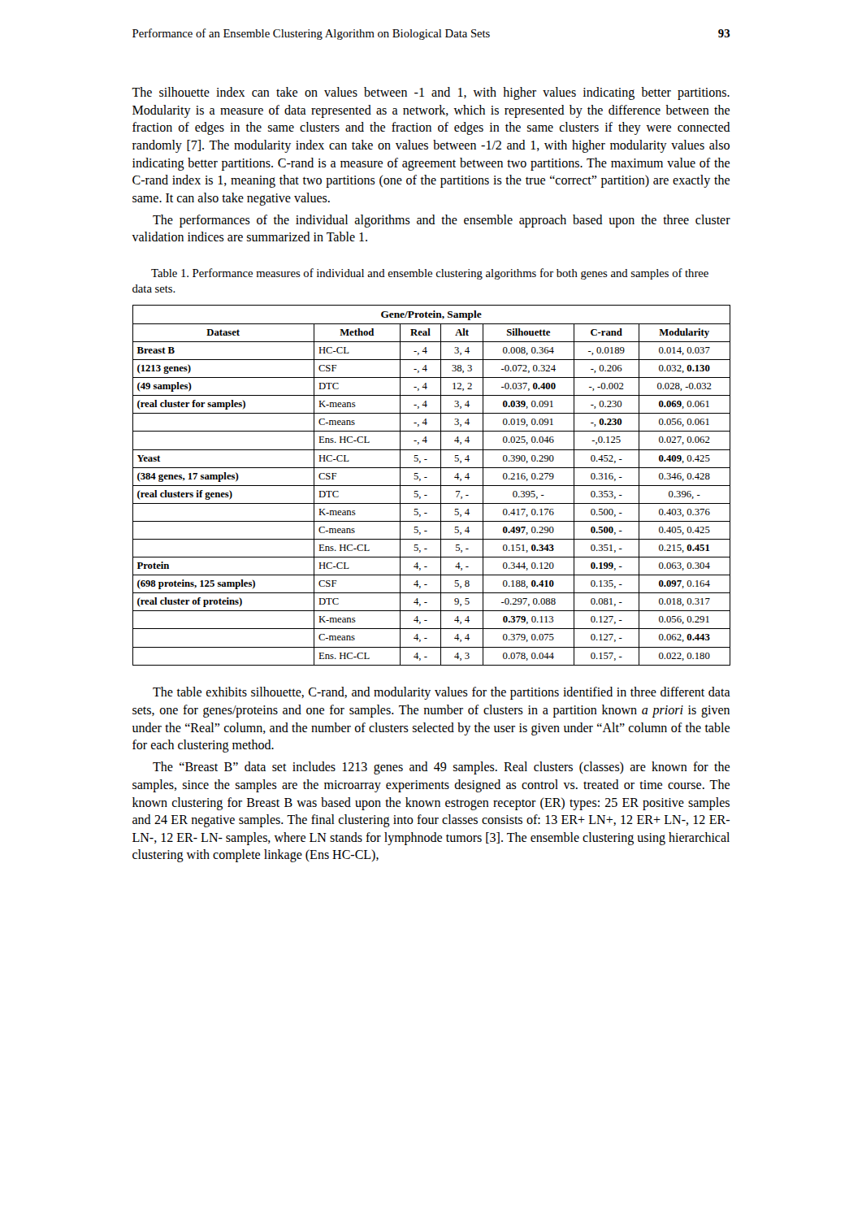Performance of an Ensemble Clustering Algorithm on Biological Data Sets 93
The silhouette index can take on values between -1 and 1, with higher values indicating better partitions. Modularity is a measure of data represented as a network, which is represented by the difference between the fraction of edges in the same clusters and the fraction of edges in the same clusters if they were connected randomly [7]. The modularity index can take on values between -1/2 and 1, with higher modularity values also indicating better partitions. C-rand is a measure of agreement between two partitions. The maximum value of the C-rand index is 1, meaning that two partitions (one of the partitions is the true “correct” partition) are exactly the same. It can also take negative values.
The performances of the individual algorithms and the ensemble approach based upon the three cluster validation indices are summarized in Table 1.
Table 1. Performance measures of individual and ensemble clustering algorithms for both genes and samples of three data sets.
| Gene/Protein, Sample |
| --- |
| Dataset | Method | Real | Alt | Silhouette | C-rand | Modularity |
| Breast B | HC-CL | -, 4 | 3, 4 | 0.008, 0.364 | -, 0.0189 | 0.014, 0.037 |
| (1213 genes) | CSF | -, 4 | 38, 3 | -0.072, 0.324 | -, 0.206 | 0.032, 0.130 |
| (49 samples) | DTC | -, 4 | 12, 2 | -0.037, 0.400 | -, -0.002 | 0.028, -0.032 |
| (real cluster for samples) | K-means | -, 4 | 3, 4 | 0.039 , 0.091 | -, 0.230 | 0.069 , 0.061 |
| | C-means | -, 4 | 3, 4 | 0.019, 0.091 | -, 0.230 | 0.056, 0.061 |
| | Ens. HC-CL | -, 4 | 4, 4 | 0.025, 0.046 | -,0.125 | 0.027, 0.062 |
| Yeast | HC-CL | 5, - | 5, 4 | 0.390, 0.290 | 0.452, - | 0.409 , 0.425 |
| (384 genes, 17 samples) | CSF | 5, - | 4, 4 | 0.216, 0.279 | 0.316, - | 0.346, 0.428 |
| (real clusters if genes) | DTC | 5, - | 7, - | 0.395, - | 0.353, - | 0.396, - |
| | K-means | 5, - | 5, 4 | 0.417, 0.176 | 0.500, - | 0.403, 0.376 |
| | C-means | 5, - | 5, 4 | 0.497 , 0.290 | 0.500 , - | 0.405, 0.425 |
| | Ens. HC-CL | 5, - | 5, - | 0.151, 0.343 | 0.351, - | 0.215, 0.451 |
| Protein | HC-CL | 4, - | 4, - | 0.344, 0.120 | 0.199 , - | 0.063, 0.304 |
| (698 proteins, 125 samples) | CSF | 4, - | 5, 8 | 0.188, 0.410 | 0.135, - | 0.097 , 0.164 |
| (real cluster of proteins) | DTC | 4, - | 9, 5 | -0.297, 0.088 | 0.081, - | 0.018, 0.317 |
| | K-means | 4, - | 4, 4 | 0.379 , 0.113 | 0.127, - | 0.056, 0.291 |
| | C-means | 4, - | 4, 4 | 0.379, 0.075 | 0.127, - | 0.062, 0.443 |
| | Ens. HC-CL | 4, - | 4, 3 | 0.078, 0.044 | 0.157, - | 0.022, 0.180 |
The table exhibits silhouette, C-rand, and modularity values for the partitions identified in three different data sets, one for genes/proteins and one for samples. The number of clusters in a partition known a priori is given under the “Real” column, and the number of clusters selected by the user is given under “Alt” column of the table for each clustering method.
The “Breast B” data set includes 1213 genes and 49 samples. Real clusters (classes) are known for the samples, since the samples are the microarray experiments designed as control vs. treated or time course. The known clustering for Breast B was based upon the known estrogen receptor (ER) types: 25 ER positive samples and 24 ER negative samples. The final clustering into four classes consists of: 13 ER+ LN+, 12 ER+ LN-, 12 ER- LN-, 12 ER- LN- samples, where LN stands for lymphnode tumors [3]. The ensemble clustering using hierarchical clustering with complete linkage (Ens HC-CL),